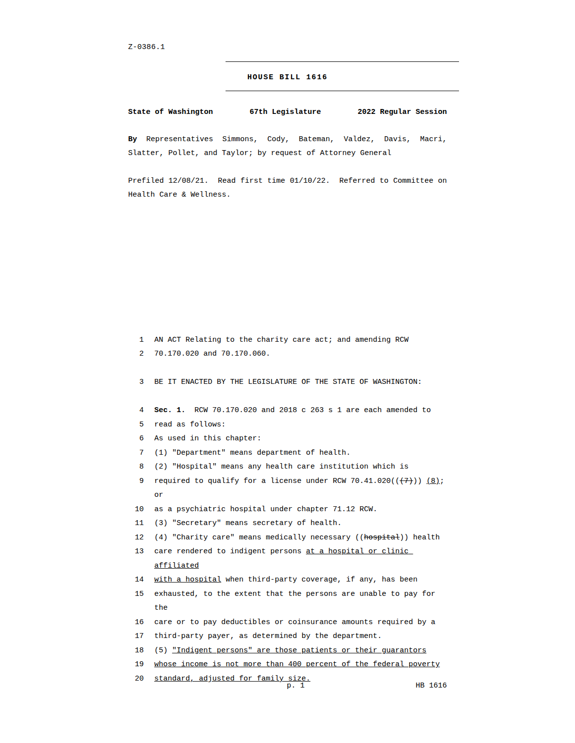Z-0386.1
HOUSE BILL 1616
State of Washington 67th Legislature 2022 Regular Session
By Representatives Simmons, Cody, Bateman, Valdez, Davis, Macri, Slatter, Pollet, and Taylor; by request of Attorney General
Prefiled 12/08/21. Read first time 01/10/22. Referred to Committee on Health Care & Wellness.
1
AN ACT Relating to the charity care act; and amending RCW
2
70.170.020 and 70.170.060.
3
BE IT ENACTED BY THE LEGISLATURE OF THE STATE OF WASHINGTON:
4
Sec. 1. RCW 70.170.020 and 2018 c 263 s 1 are each amended to
5
read as follows:
6
As used in this chapter:
7
(1) "Department" means department of health.
8
(2) "Hospital" means any health care institution which is
9
required to qualify for a license under RCW 70.41.020(((7))) (8); or
10
as a psychiatric hospital under chapter 71.12 RCW.
11
(3) "Secretary" means secretary of health.
12
(4) "Charity care" means medically necessary ((hospital)) health
13
care rendered to indigent persons at a hospital or clinic affiliated
14
with a hospital when third-party coverage, if any, has been
15
exhausted, to the extent that the persons are unable to pay for the
16
care or to pay deductibles or coinsurance amounts required by a
17
third-party payer, as determined by the department.
18
(5) "Indigent persons" are those patients or their guarantors
19
whose income is not more than 400 percent of the federal poverty
20
standard, adjusted for family size.
p. 1
HB 1616